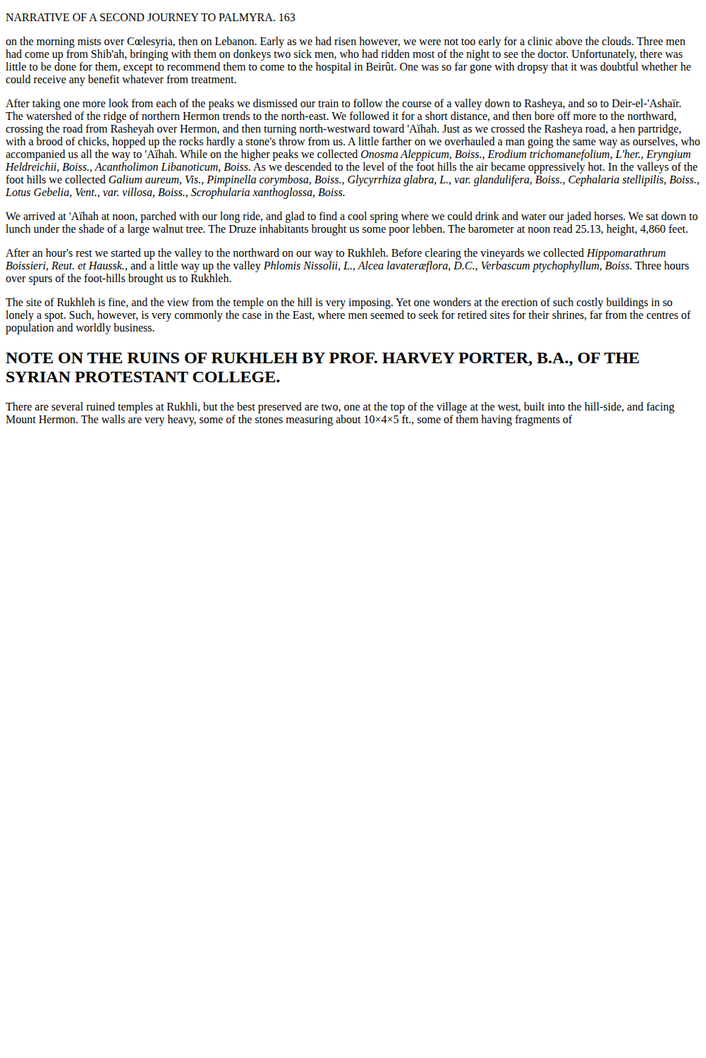NARRATIVE OF A SECOND JOURNEY TO PALMYRA. 163
on the morning mists over Cœlesyria, then on Lebanon. Early as we had risen however, we were not too early for a clinic above the clouds. Three men had come up from Shib'ah, bringing with them on donkeys two sick men, who had ridden most of the night to see the doctor. Unfortunately, there was little to be done for them, except to recommend them to come to the hospital in Beirût. One was so far gone with dropsy that it was doubtful whether he could receive any benefit whatever from treatment.
After taking one more look from each of the peaks we dismissed our train to follow the course of a valley down to Rasheya, and so to Deir-el-'Ashaïr. The watershed of the ridge of northern Hermon trends to the north-east. We followed it for a short distance, and then bore off more to the northward, crossing the road from Rasheyah over Hermon, and then turning north-westward toward 'Aïhah. Just as we crossed the Rasheya road, a hen partridge, with a brood of chicks, hopped up the rocks hardly a stone's throw from us. A little farther on we overhauled a man going the same way as ourselves, who accompanied us all the way to 'Aïhah. While on the higher peaks we collected Onosma Aleppicum, Boiss., Erodium trichomanefolium, L'her., Eryngium Heldreichii, Boiss., Acantholimon Libanoticum, Boiss. As we descended to the level of the foot hills the air became oppressively hot. In the valleys of the foot hills we collected Galium aureum, Vis., Pimpinella corymbosa, Boiss., Glycyrrhiza glabra, L., var. glandulifera, Boiss., Cephalaria stellipilis, Boiss., Lotus Gebelia, Vent., var. villosa, Boiss., Scrophularia xanthoglossa, Boiss.
We arrived at 'Aïhah at noon, parched with our long ride, and glad to find a cool spring where we could drink and water our jaded horses. We sat down to lunch under the shade of a large walnut tree. The Druze inhabitants brought us some poor lebben. The barometer at noon read 25.13, height, 4,860 feet.
After an hour's rest we started up the valley to the northward on our way to Rukhleh. Before clearing the vineyards we collected Hippomarathrum Boissieri, Reut. et Haussk., and a little way up the valley Phlomis Nissolii, L., Alcea lavateræflora, D.C., Verbascum ptychophyllum, Boiss. Three hours over spurs of the foot-hills brought us to Rukhleh.
The site of Rukhleh is fine, and the view from the temple on the hill is very imposing. Yet one wonders at the erection of such costly buildings in so lonely a spot. Such, however, is very commonly the case in the East, where men seemed to seek for retired sites for their shrines, far from the centres of population and worldly business.
NOTE ON THE RUINS OF RUKHLEH BY PROF. HARVEY PORTER, B.A., OF THE SYRIAN PROTESTANT COLLEGE.
There are several ruined temples at Rukhli, but the best preserved are two, one at the top of the village at the west, built into the hill-side, and facing Mount Hermon. The walls are very heavy, some of the stones measuring about 10×4×5 ft., some of them having fragments of